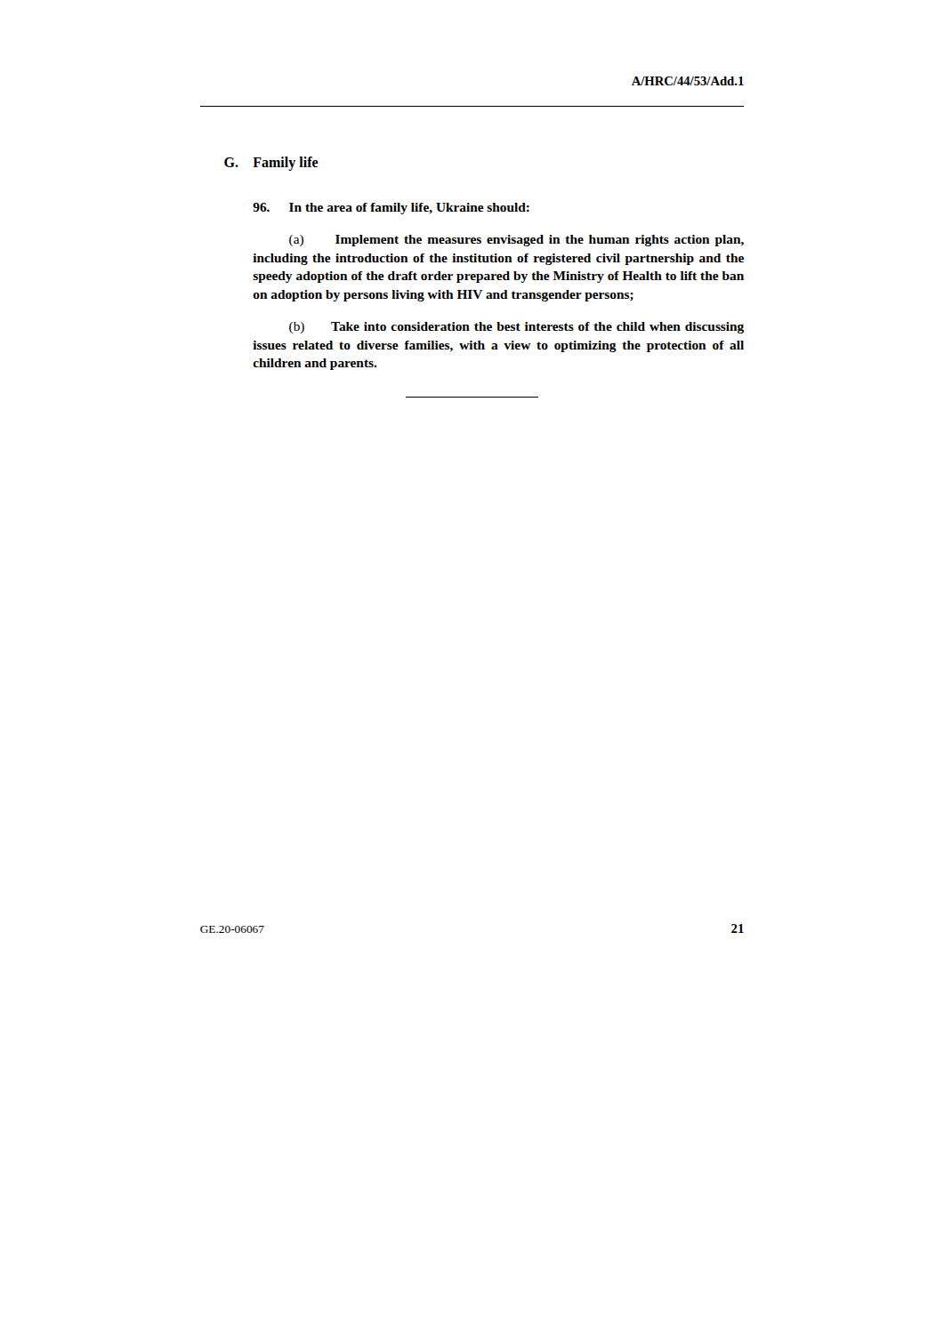A/HRC/44/53/Add.1
G. Family life
96. In the area of family life, Ukraine should:
(a) Implement the measures envisaged in the human rights action plan, including the introduction of the institution of registered civil partnership and the speedy adoption of the draft order prepared by the Ministry of Health to lift the ban on adoption by persons living with HIV and transgender persons;
(b) Take into consideration the best interests of the child when discussing issues related to diverse families, with a view to optimizing the protection of all children and parents.
GE.20-06067 21